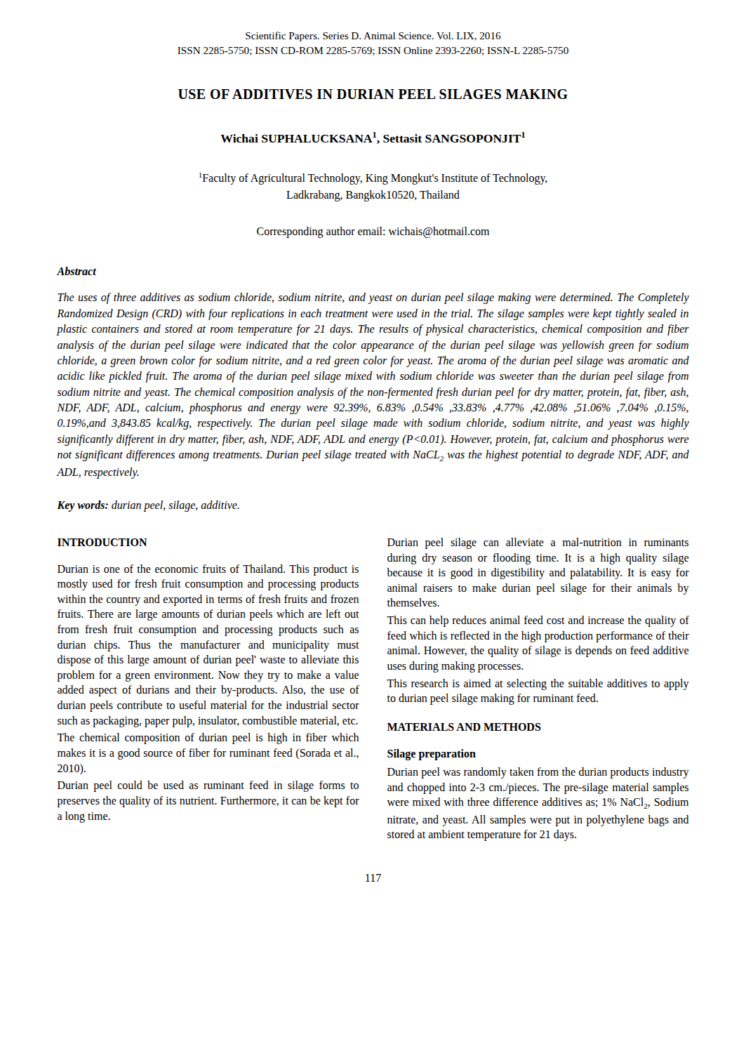Scientific Papers. Series D. Animal Science. Vol. LIX, 2016
ISSN 2285-5750; ISSN CD-ROM 2285-5769; ISSN Online 2393-2260; ISSN-L 2285-5750
USE OF ADDITIVES IN DURIAN PEEL SILAGES MAKING
Wichai SUPHALUCKSANA1, Settasit SANGSOPONJIT1
1Faculty of Agricultural Technology, King Mongkut's Institute of Technology,
Ladkrabang, Bangkok10520, Thailand
Corresponding author email: wichais@hotmail.com
Abstract
The uses of three additives as sodium chloride, sodium nitrite, and yeast on durian peel silage making were determined. The Completely Randomized Design (CRD) with four replications in each treatment were used in the trial. The silage samples were kept tightly sealed in plastic containers and stored at room temperature for 21 days. The results of physical characteristics, chemical composition and fiber analysis of the durian peel silage were indicated that the color appearance of the durian peel silage was yellowish green for sodium chloride, a green brown color for sodium nitrite, and a red green color for yeast. The aroma of the durian peel silage was aromatic and acidic like pickled fruit. The aroma of the durian peel silage mixed with sodium chloride was sweeter than the durian peel silage from sodium nitrite and yeast. The chemical composition analysis of the non-fermented fresh durian peel for dry matter, protein, fat, fiber, ash, NDF, ADF, ADL, calcium, phosphorus and energy were 92.39%, 6.83% ,0.54% ,33.83% ,4.77% ,42.08% ,51.06% ,7.04% ,0.15%, 0.19%,and 3,843.85 kcal/kg, respectively. The durian peel silage made with sodium chloride, sodium nitrite, and yeast was highly significantly different in dry matter, fiber, ash, NDF, ADF, ADL and energy (P<0.01). However, protein, fat, calcium and phosphorus were not significant differences among treatments. Durian peel silage treated with NaCL2 was the highest potential to degrade NDF, ADF, and ADL, respectively.
Key words: durian peel, silage, additive.
INTRODUCTION
Durian is one of the economic fruits of Thailand. This product is mostly used for fresh fruit consumption and processing products within the country and exported in terms of fresh fruits and frozen fruits. There are large amounts of durian peels which are left out from fresh fruit consumption and processing products such as durian chips. Thus the manufacturer and municipality must dispose of this large amount of durian peel' waste to alleviate this problem for a green environment. Now they try to make a value added aspect of durians and their by-products. Also, the use of durian peels contribute to useful material for the industrial sector such as packaging, paper pulp, insulator, combustible material, etc.
The chemical composition of durian peel is high in fiber which makes it is a good source of fiber for ruminant feed (Sorada et al., 2010).
Durian peel could be used as ruminant feed in silage forms to preserves the quality of its nutrient. Furthermore, it can be kept for a long time.
Durian peel silage can alleviate a mal-nutrition in ruminants during dry season or flooding time. It is a high quality silage because it is good in digestibility and palatability. It is easy for animal raisers to make durian peel silage for their animals by themselves.
This can help reduces animal feed cost and increase the quality of feed which is reflected in the high production performance of their animal. However, the quality of silage is depends on feed additive uses during making processes.
This research is aimed at selecting the suitable additives to apply to durian peel silage making for ruminant feed.
MATERIALS AND METHODS
Silage preparation
Durian peel was randomly taken from the durian products industry and chopped into 2-3 cm./pieces. The pre-silage material samples were mixed with three difference additives as; 1% NaCl2, Sodium nitrate, and yeast. All samples were put in polyethylene bags and stored at ambient temperature for 21 days.
117